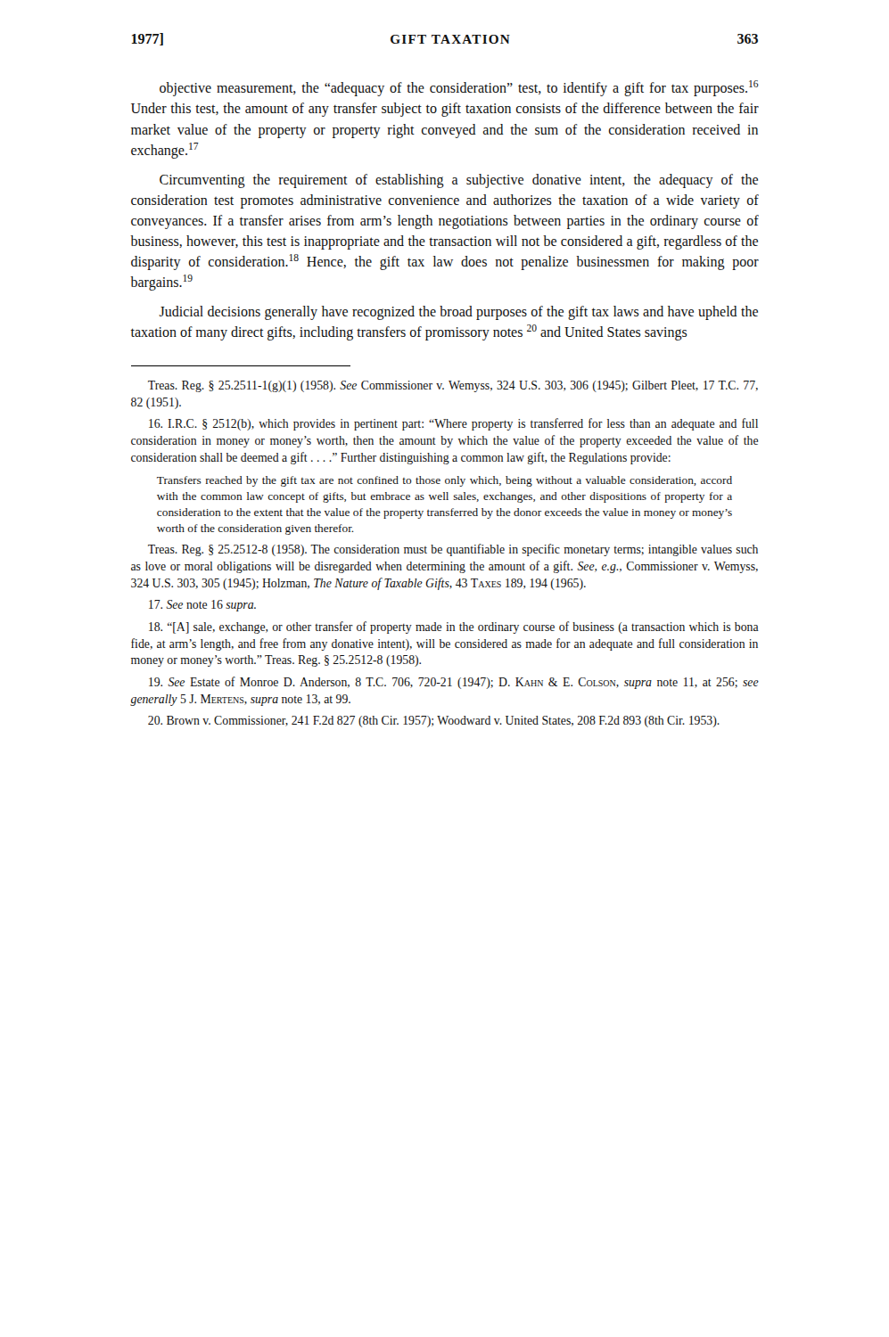1977] GIFT TAXATION 363
objective measurement, the “adequacy of the consideration” test, to identify a gift for tax purposes.16 Under this test, the amount of any transfer subject to gift taxation consists of the difference between the fair market value of the property or property right conveyed and the sum of the consideration received in exchange.17
Circumventing the requirement of establishing a subjective donative intent, the adequacy of the consideration test promotes administrative convenience and authorizes the taxation of a wide variety of conveyances. If a transfer arises from arm’s length negotiations between parties in the ordinary course of business, however, this test is inappropriate and the transaction will not be considered a gift, regardless of the disparity of consideration.18 Hence, the gift tax law does not penalize businessmen for making poor bargains.19
Judicial decisions generally have recognized the broad purposes of the gift tax laws and have upheld the taxation of many direct gifts, including transfers of promissory notes 20 and United States savings
Treas. Reg. § 25.2511-1(g)(1) (1958). See Commissioner v. Wemyss, 324 U.S. 303, 306 (1945); Gilbert Pleet, 17 T.C. 77, 82 (1951).
16. I.R.C. § 2512(b), which provides in pertinent part: “Where property is transferred for less than an adequate and full consideration in money or money’s worth, then the amount by which the value of the property exceeded the value of the consideration shall be deemed a gift . . . .” Further distinguishing a common law gift, the Regulations provide:
Transfers reached by the gift tax are not confined to those only which, being without a valuable consideration, accord with the common law concept of gifts, but embrace as well sales, exchanges, and other dispositions of property for a consideration to the extent that the value of the property transferred by the donor exceeds the value in money or money’s worth of the consideration given therefor.
Treas. Reg. § 25.2512-8 (1958). The consideration must be quantifiable in specific monetary terms; intangible values such as love or moral obligations will be disregarded when determining the amount of a gift. See, e.g., Commissioner v. Wemyss, 324 U.S. 303, 305 (1945); Holzman, The Nature of Taxable Gifts, 43 Taxes 189, 194 (1965).
17. See note 16 supra.
18. “[A] sale, exchange, or other transfer of property made in the ordinary course of business (a transaction which is bona fide, at arm’s length, and free from any donative intent), will be considered as made for an adequate and full consideration in money or money’s worth.” Treas. Reg. § 25.2512-8 (1958).
19. See Estate of Monroe D. Anderson, 8 T.C. 706, 720-21 (1947); D. Kahn & E. Colson, supra note 11, at 256; see generally 5 J. Mertens, supra note 13, at 99.
20. Brown v. Commissioner, 241 F.2d 827 (8th Cir. 1957); Woodward v. United States, 208 F.2d 893 (8th Cir. 1953).